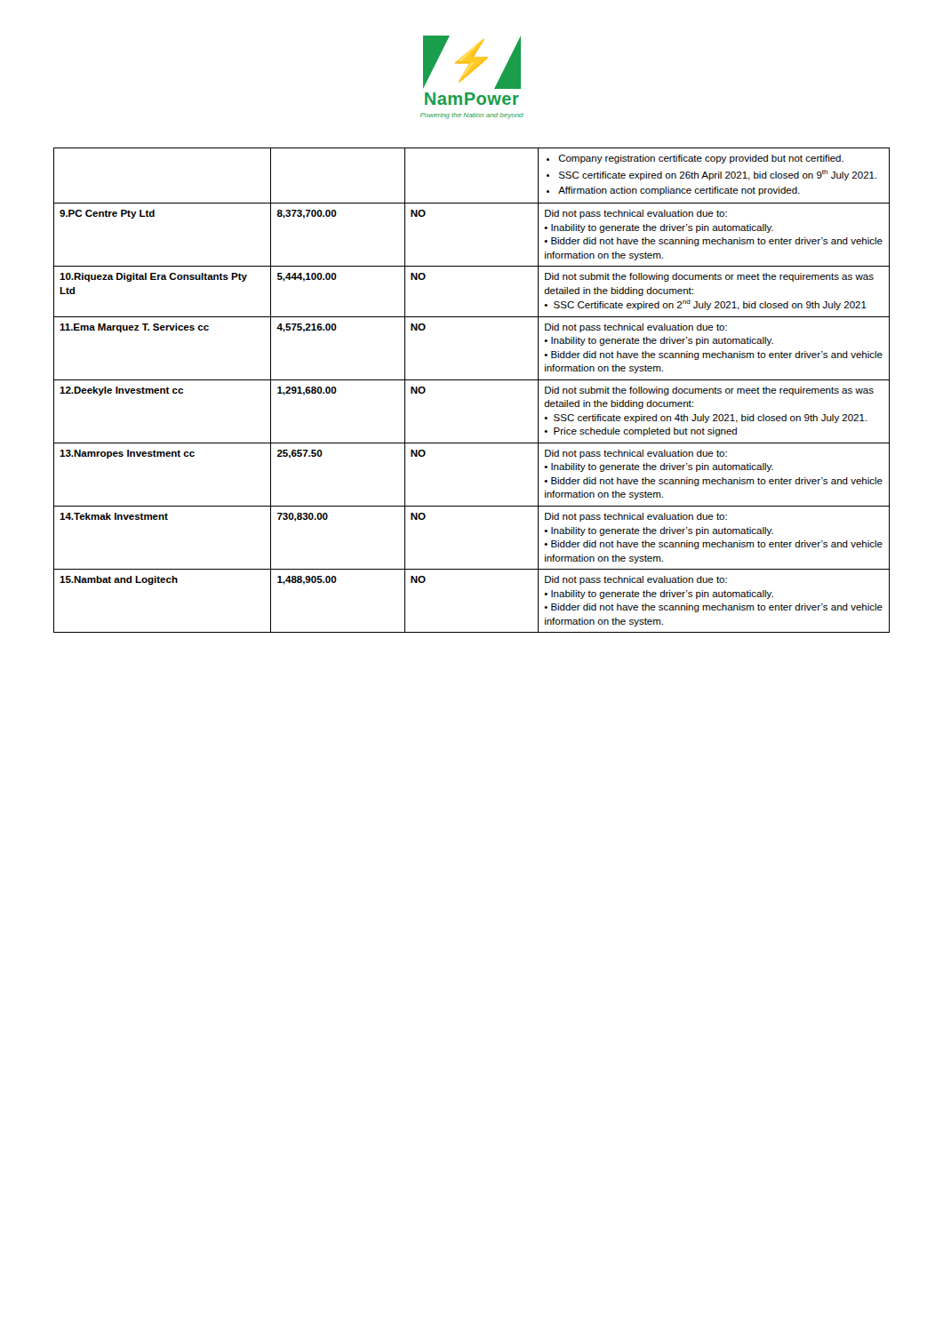⚡
NamPower
Powering the Nation and beyond
| | | | Company registration certificate copy provided but not certified. SSC certificate expired on 26th April 2021, bid closed on 9 th July 2021. Affirmation action compliance certificate not provided. |
| 9.PC Centre Pty Ltd | 8,373,700.00 | NO | Did not pass technical evaluation due to: • Inability to generate the driver’s pin automatically. • Bidder did not have the scanning mechanism to enter driver’s and vehicle information on the system. |
| 10.Riqueza Digital Era Consultants Pty Ltd | 5,444,100.00 | NO | Did not submit the following documents or meet the requirements as was detailed in the bidding document: • SSC Certificate expired on 2 nd July 2021, bid closed on 9th July 2021 |
| 11.Ema Marquez T. Services cc | 4,575,216.00 | NO | Did not pass technical evaluation due to: • Inability to generate the driver’s pin automatically. • Bidder did not have the scanning mechanism to enter driver’s and vehicle information on the system. |
| 12.Deekyle Investment cc | 1,291,680.00 | NO | Did not submit the following documents or meet the requirements as was detailed in the bidding document: • SSC certificate expired on 4th July 2021, bid closed on 9th July 2021. • Price schedule completed but not signed |
| 13.Namropes Investment cc | 25,657.50 | NO | Did not pass technical evaluation due to: • Inability to generate the driver’s pin automatically. • Bidder did not have the scanning mechanism to enter driver’s and vehicle information on the system. |
| 14.Tekmak Investment | 730,830.00 | NO | Did not pass technical evaluation due to: • Inability to generate the driver’s pin automatically. • Bidder did not have the scanning mechanism to enter driver’s and vehicle information on the system. |
| 15.Nambat and Logitech | 1,488,905.00 | NO | Did not pass technical evaluation due to: • Inability to generate the driver’s pin automatically. • Bidder did not have the scanning mechanism to enter driver’s and vehicle information on the system. |